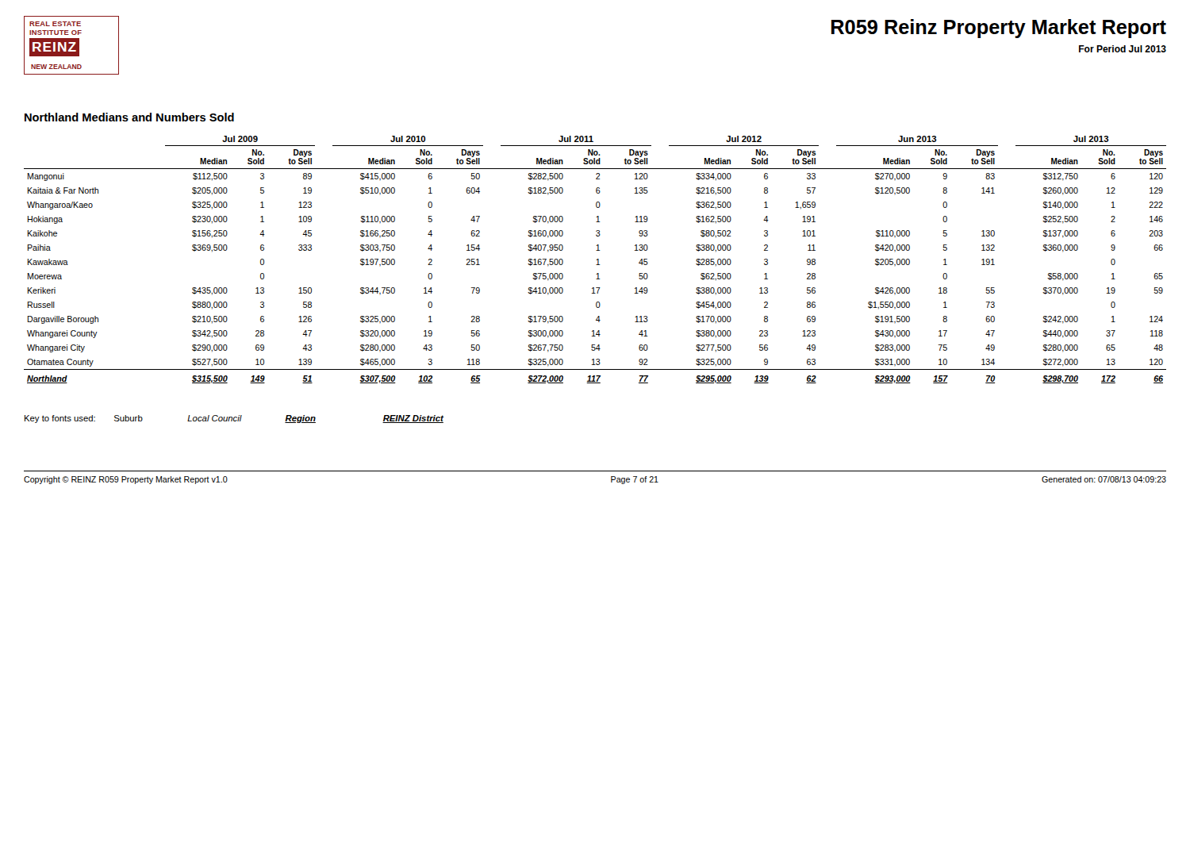REAL ESTATE
INSTITUTE OF
REINZ NEW ZEALAND
R059 Reinz Property Market Report
For Period Jul 2013
Northland Medians and Numbers Sold
| | | Jul 2009 | | Jul 2010 | | Jul 2011 | | Jul 2012 | | Jun 2013 | | Jul 2013 |
| --- | --- | --- | --- | --- | --- | --- | --- | --- | --- | --- | --- | --- |
| | | Median | No. Sold | Days to Sell | | Median | No. Sold | Days to Sell | | Median | No. Sold | Days to Sell | | Median | No. Sold | Days to Sell | | Median | No. Sold | Days to Sell | | Median | No. Sold | Days to Sell |
| Mangonui | | $112,500 | 3 | 89 | | $415,000 | 6 | 50 | | $282,500 | 2 | 120 | | $334,000 | 6 | 33 | | $270,000 | 9 | 83 | | $312,750 | 6 | 120 |
| Kaitaia & Far North | | $205,000 | 5 | 19 | | $510,000 | 1 | 604 | | $182,500 | 6 | 135 | | $216,500 | 8 | 57 | | $120,500 | 8 | 141 | | $260,000 | 12 | 129 |
| Whangaroa/Kaeo | | $325,000 | 1 | 123 | | | 0 | | | | 0 | | | $362,500 | 1 | 1,659 | | | 0 | | | $140,000 | 1 | 222 |
| Hokianga | | $230,000 | 1 | 109 | | $110,000 | 5 | 47 | | $70,000 | 1 | 119 | | $162,500 | 4 | 191 | | | 0 | | | $252,500 | 2 | 146 |
| Kaikohe | | $156,250 | 4 | 45 | | $166,250 | 4 | 62 | | $160,000 | 3 | 93 | | $80,502 | 3 | 101 | | $110,000 | 5 | 130 | | $137,000 | 6 | 203 |
| Paihia | | $369,500 | 6 | 333 | | $303,750 | 4 | 154 | | $407,950 | 1 | 130 | | $380,000 | 2 | 11 | | $420,000 | 5 | 132 | | $360,000 | 9 | 66 |
| Kawakawa | | | 0 | | | $197,500 | 2 | 251 | | $167,500 | 1 | 45 | | $285,000 | 3 | 98 | | $205,000 | 1 | 191 | | | 0 | |
| Moerewa | | | 0 | | | | 0 | | | $75,000 | 1 | 50 | | $62,500 | 1 | 28 | | | 0 | | | $58,000 | 1 | 65 |
| Kerikeri | | $435,000 | 13 | 150 | | $344,750 | 14 | 79 | | $410,000 | 17 | 149 | | $380,000 | 13 | 56 | | $426,000 | 18 | 55 | | $370,000 | 19 | 59 |
| Russell | | $880,000 | 3 | 58 | | | 0 | | | | 0 | | | $454,000 | 2 | 86 | | $1,550,000 | 1 | 73 | | | 0 | |
| Dargaville Borough | | $210,500 | 6 | 126 | | $325,000 | 1 | 28 | | $179,500 | 4 | 113 | | $170,000 | 8 | 69 | | $191,500 | 8 | 60 | | $242,000 | 1 | 124 |
| Whangarei County | | $342,500 | 28 | 47 | | $320,000 | 19 | 56 | | $300,000 | 14 | 41 | | $380,000 | 23 | 123 | | $430,000 | 17 | 47 | | $440,000 | 37 | 118 |
| Whangarei City | | $290,000 | 69 | 43 | | $280,000 | 43 | 50 | | $267,750 | 54 | 60 | | $277,500 | 56 | 49 | | $283,000 | 75 | 49 | | $280,000 | 65 | 48 |
| Otamatea County | | $527,500 | 10 | 139 | | $465,000 | 3 | 118 | | $325,000 | 13 | 92 | | $325,000 | 9 | 63 | | $331,000 | 10 | 134 | | $272,000 | 13 | 120 |
| Northland | | $315,500 | 149 | 51 | | $307,500 | 102 | 65 | | $272,000 | 117 | 77 | | $295,000 | 139 | 62 | | $293,000 | 157 | 70 | | $298,700 | 172 | 66 |
Key to fonts used: Suburb Local Council Region REINZ District
Copyright © REINZ R059 Property Market Report v1.0 Generated on: 07/08/13 04:09:23
Page 7 of 21